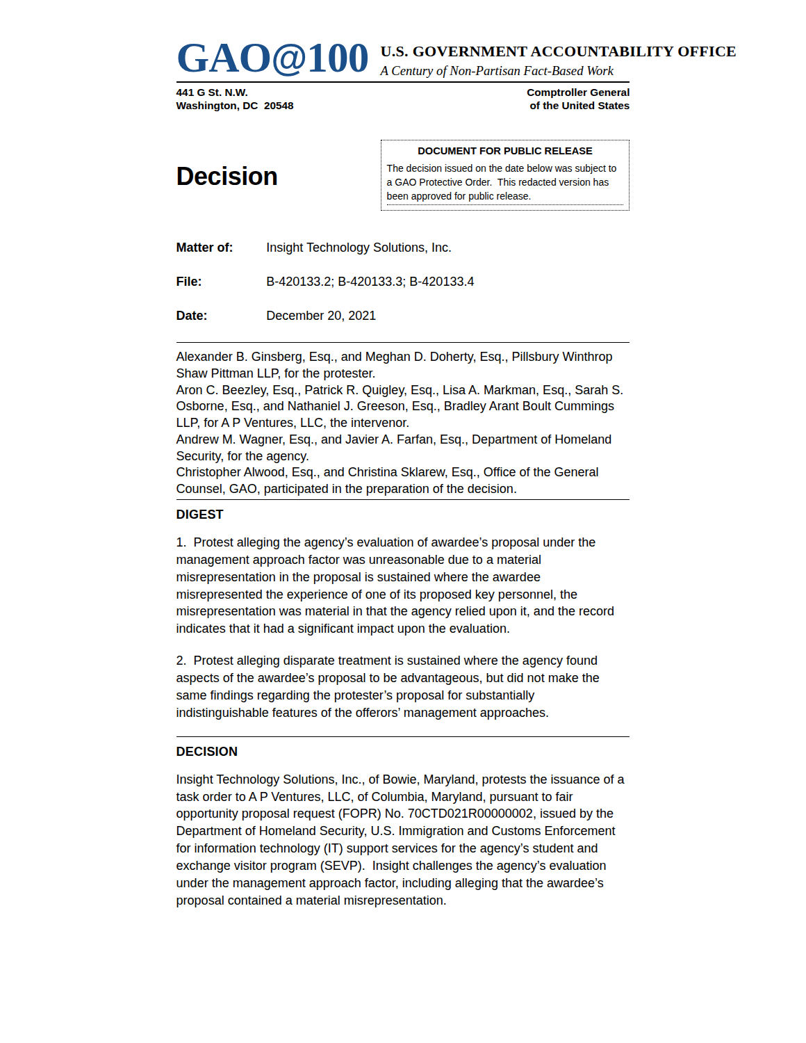GAO@100
U.S. GOVERNMENT ACCOUNTABILITY OFFICE
A Century of Non-Partisan Fact-Based Work
441 G St. N.W.
Washington, DC 20548
Comptroller General
of the United States
Decision
DOCUMENT FOR PUBLIC RELEASE
The decision issued on the date below was subject to
a GAO Protective Order. This redacted version has
been approved for public release.
Matter of:
Insight Technology Solutions, Inc.
File:
B-420133.2; B-420133.3; B-420133.4
Date:
December 20, 2021
Alexander B. Ginsberg, Esq., and Meghan D. Doherty, Esq., Pillsbury Winthrop Shaw Pittman LLP, for the protester.
Aron C. Beezley, Esq., Patrick R. Quigley, Esq., Lisa A. Markman, Esq., Sarah S. Osborne, Esq., and Nathaniel J. Greeson, Esq., Bradley Arant Boult Cummings LLP, for A P Ventures, LLC, the intervenor.
Andrew M. Wagner, Esq., and Javier A. Farfan, Esq., Department of Homeland Security, for the agency.
Christopher Alwood, Esq., and Christina Sklarew, Esq., Office of the General Counsel, GAO, participated in the preparation of the decision.
DIGEST
1. Protest alleging the agency’s evaluation of awardee’s proposal under the management approach factor was unreasonable due to a material misrepresentation in the proposal is sustained where the awardee misrepresented the experience of one of its proposed key personnel, the misrepresentation was material in that the agency relied upon it, and the record indicates that it had a significant impact upon the evaluation.
2. Protest alleging disparate treatment is sustained where the agency found aspects of the awardee’s proposal to be advantageous, but did not make the same findings regarding the protester’s proposal for substantially indistinguishable features of the offerors’ management approaches.
DECISION
Insight Technology Solutions, Inc., of Bowie, Maryland, protests the issuance of a task order to A P Ventures, LLC, of Columbia, Maryland, pursuant to fair opportunity proposal request (FOPR) No. 70CTD021R00000002, issued by the Department of Homeland Security, U.S. Immigration and Customs Enforcement for information technology (IT) support services for the agency’s student and exchange visitor program (SEVP). Insight challenges the agency’s evaluation under the management approach factor, including alleging that the awardee’s proposal contained a material misrepresentation.